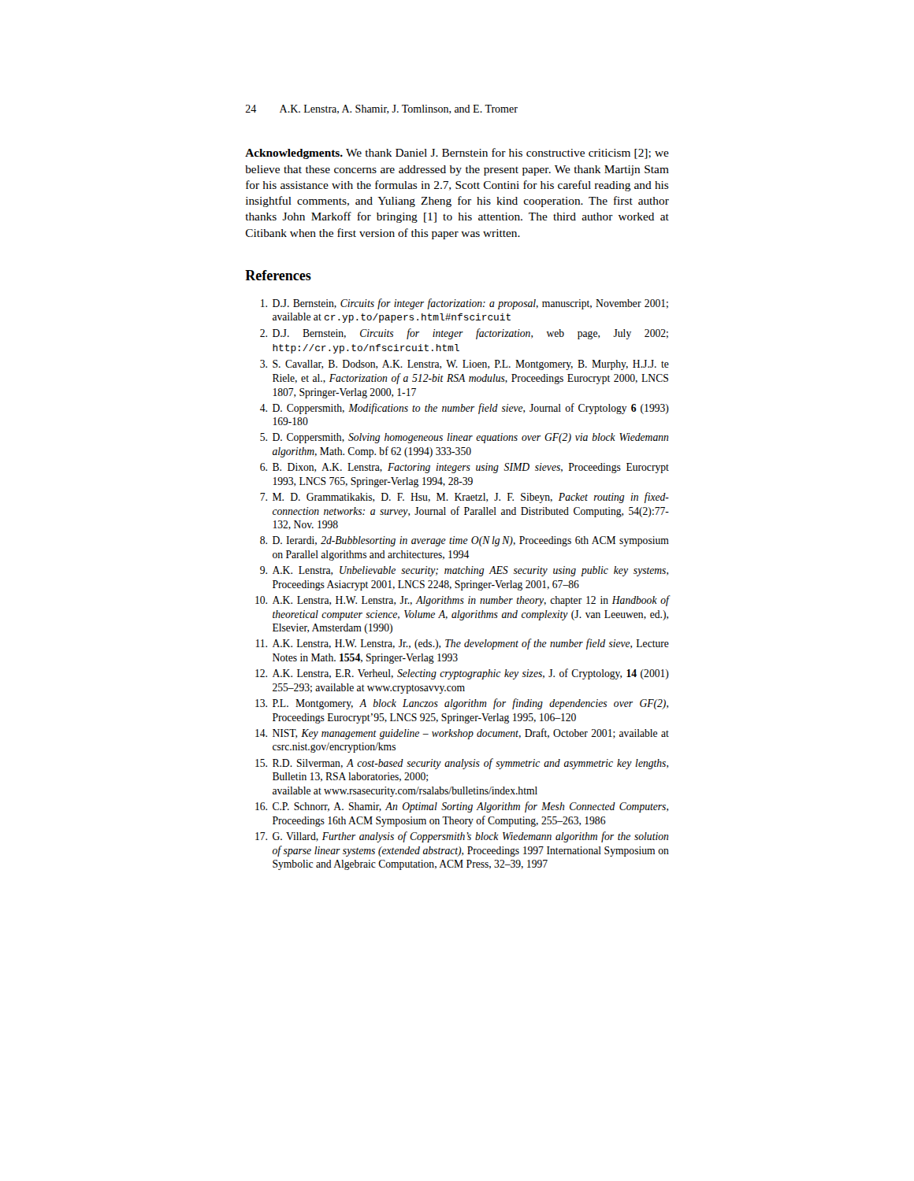24 A.K. Lenstra, A. Shamir, J. Tomlinson, and E. Tromer
Acknowledgments. We thank Daniel J. Bernstein for his constructive criticism [2]; we believe that these concerns are addressed by the present paper. We thank Martijn Stam for his assistance with the formulas in 2.7, Scott Contini for his careful reading and his insightful comments, and Yuliang Zheng for his kind cooperation. The first author thanks John Markoff for bringing [1] to his attention. The third author worked at Citibank when the first version of this paper was written.
References
D.J. Bernstein, Circuits for integer factorization: a proposal, manuscript, November 2001; available at cr.yp.to/papers.html#nfscircuit
D.J. Bernstein, Circuits for integer factorization, web page, July 2002; http://cr.yp.to/nfscircuit.html
S. Cavallar, B. Dodson, A.K. Lenstra, W. Lioen, P.L. Montgomery, B. Murphy, H.J.J. te Riele, et al., Factorization of a 512-bit RSA modulus, Proceedings Eurocrypt 2000, LNCS 1807, Springer-Verlag 2000, 1-17
D. Coppersmith, Modifications to the number field sieve, Journal of Cryptology 6 (1993) 169-180
D. Coppersmith, Solving homogeneous linear equations over GF(2) via block Wiedemann algorithm, Math. Comp. bf 62 (1994) 333-350
B. Dixon, A.K. Lenstra, Factoring integers using SIMD sieves, Proceedings Eurocrypt 1993, LNCS 765, Springer-Verlag 1994, 28-39
M. D. Grammatikakis, D. F. Hsu, M. Kraetzl, J. F. Sibeyn, Packet routing in fixed-connection networks: a survey, Journal of Parallel and Distributed Computing, 54(2):77-132, Nov. 1998
D. Ierardi, 2d-Bubblesorting in average time O(N lg N), Proceedings 6th ACM symposium on Parallel algorithms and architectures, 1994
A.K. Lenstra, Unbelievable security; matching AES security using public key systems, Proceedings Asiacrypt 2001, LNCS 2248, Springer-Verlag 2001, 67–86
A.K. Lenstra, H.W. Lenstra, Jr., Algorithms in number theory, chapter 12 in Handbook of theoretical computer science, Volume A, algorithms and complexity (J. van Leeuwen, ed.), Elsevier, Amsterdam (1990)
A.K. Lenstra, H.W. Lenstra, Jr., (eds.), The development of the number field sieve, Lecture Notes in Math. 1554, Springer-Verlag 1993
A.K. Lenstra, E.R. Verheul, Selecting cryptographic key sizes, J. of Cryptology, 14 (2001) 255–293; available at www.cryptosavvy.com
P.L. Montgomery, A block Lanczos algorithm for finding dependencies over GF(2), Proceedings Eurocrypt’95, LNCS 925, Springer-Verlag 1995, 106–120
NIST, Key management guideline – workshop document, Draft, October 2001; available at csrc.nist.gov/encryption/kms
R.D. Silverman, A cost-based security analysis of symmetric and asymmetric key lengths, Bulletin 13, RSA laboratories, 2000;
available at www.rsasecurity.com/rsalabs/bulletins/index.html
C.P. Schnorr, A. Shamir, An Optimal Sorting Algorithm for Mesh Connected Computers, Proceedings 16th ACM Symposium on Theory of Computing, 255–263, 1986
G. Villard, Further analysis of Coppersmith’s block Wiedemann algorithm for the solution of sparse linear systems (extended abstract), Proceedings 1997 International Symposium on Symbolic and Algebraic Computation, ACM Press, 32–39, 1997